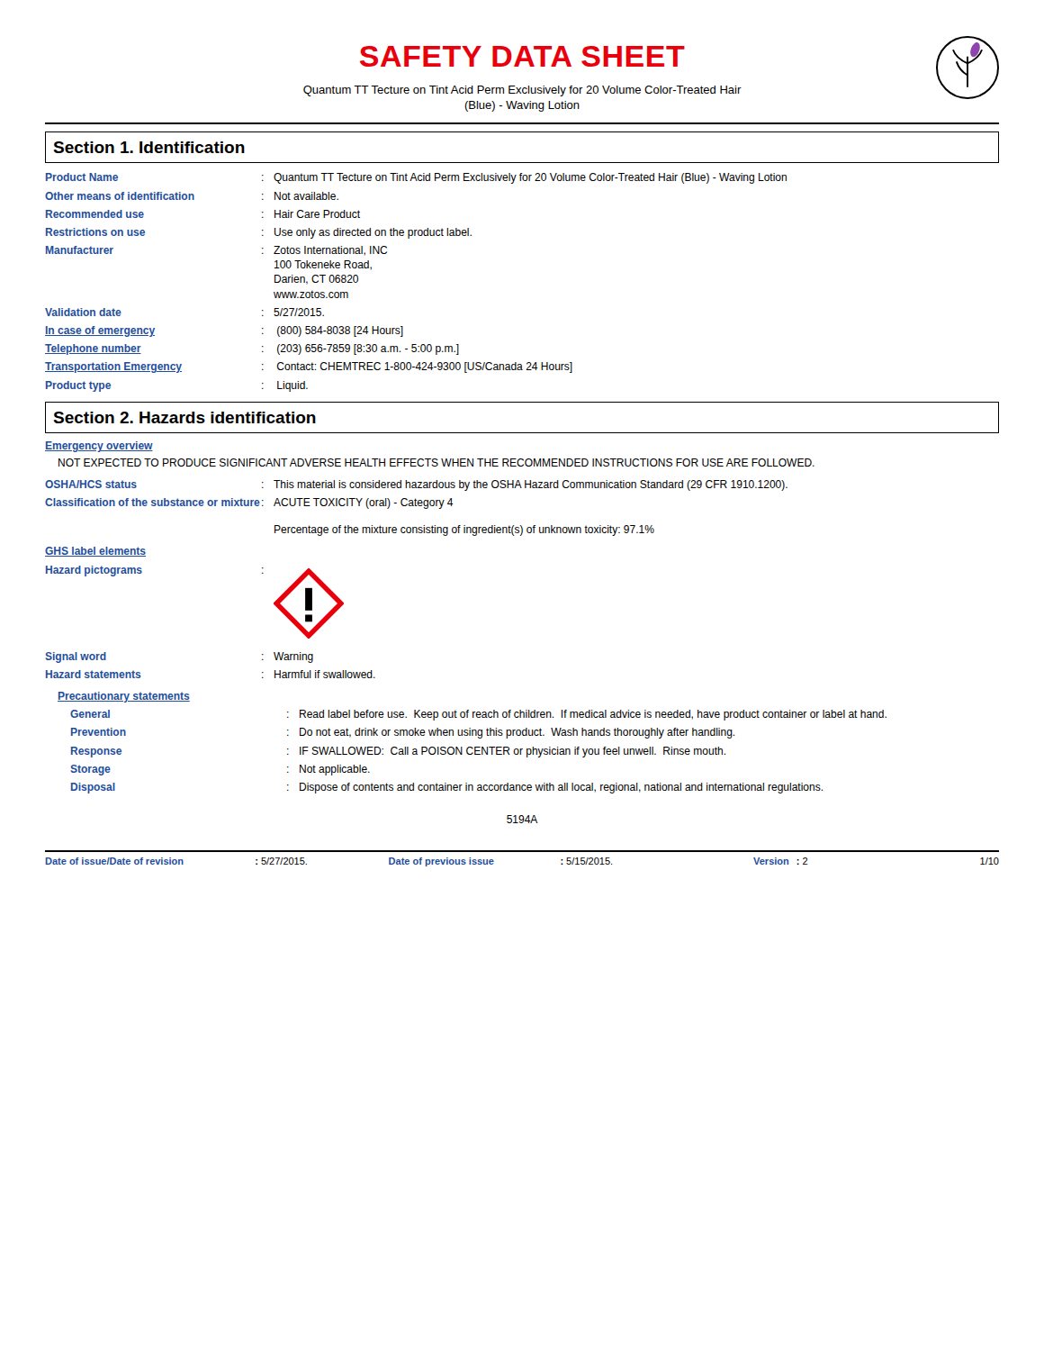SAFETY DATA SHEET
Quantum TT Tecture on Tint Acid Perm Exclusively for 20 Volume Color-Treated Hair
(Blue) - Waving Lotion
Section 1. Identification
| Product Name | : | Quantum TT Tecture on Tint Acid Perm Exclusively for 20 Volume Color-Treated Hair (Blue) - Waving Lotion |
| Other means of identification | : | Not available. |
| Recommended use | : | Hair Care Product |
| Restrictions on use | : | Use only as directed on the product label. |
| Manufacturer | : | Zotos International, INC 100 Tokeneke Road, Darien, CT 06820 www.zotos.com |
| Validation date | : | 5/27/2015. |
| In case of emergency | : | (800) 584-8038 [24 Hours] |
| Telephone number | : | (203) 656-7859 [8:30 a.m. - 5:00 p.m.] |
| Transportation Emergency | : | Contact: CHEMTREC 1-800-424-9300 [US/Canada 24 Hours] |
| Product type | : | Liquid. |
Section 2. Hazards identification
Emergency overview
NOT EXPECTED TO PRODUCE SIGNIFICANT ADVERSE HEALTH EFFECTS WHEN THE RECOMMENDED INSTRUCTIONS FOR USE ARE FOLLOWED.
| OSHA/HCS status | : | This material is considered hazardous by the OSHA Hazard Communication Standard (29 CFR 1910.1200). |
| Classification of the substance or mixture | : | ACUTE TOXICITY (oral) - Category 4 Percentage of the mixture consisting of ingredient(s) of unknown toxicity: 97.1% |
GHS label elements
| Hazard pictograms | : | |
| Signal word | : | Warning |
| Hazard statements | : | Harmful if swallowed. |
Precautionary statements
| General | : | Read label before use. Keep out of reach of children. If medical advice is needed, have product container or label at hand. |
| Prevention | : | Do not eat, drink or smoke when using this product. Wash hands thoroughly after handling. |
| Response | : | IF SWALLOWED: Call a POISON CENTER or physician if you feel unwell. Rinse mouth. |
| Storage | : | Not applicable. |
| Disposal | : | Dispose of contents and container in accordance with all local, regional, national and international regulations. |
5194A
| Date of issue/Date of revision | : 5/27/2015. | Date of previous issue | : 5/15/2015. | Version | : 2 | 1/10 |